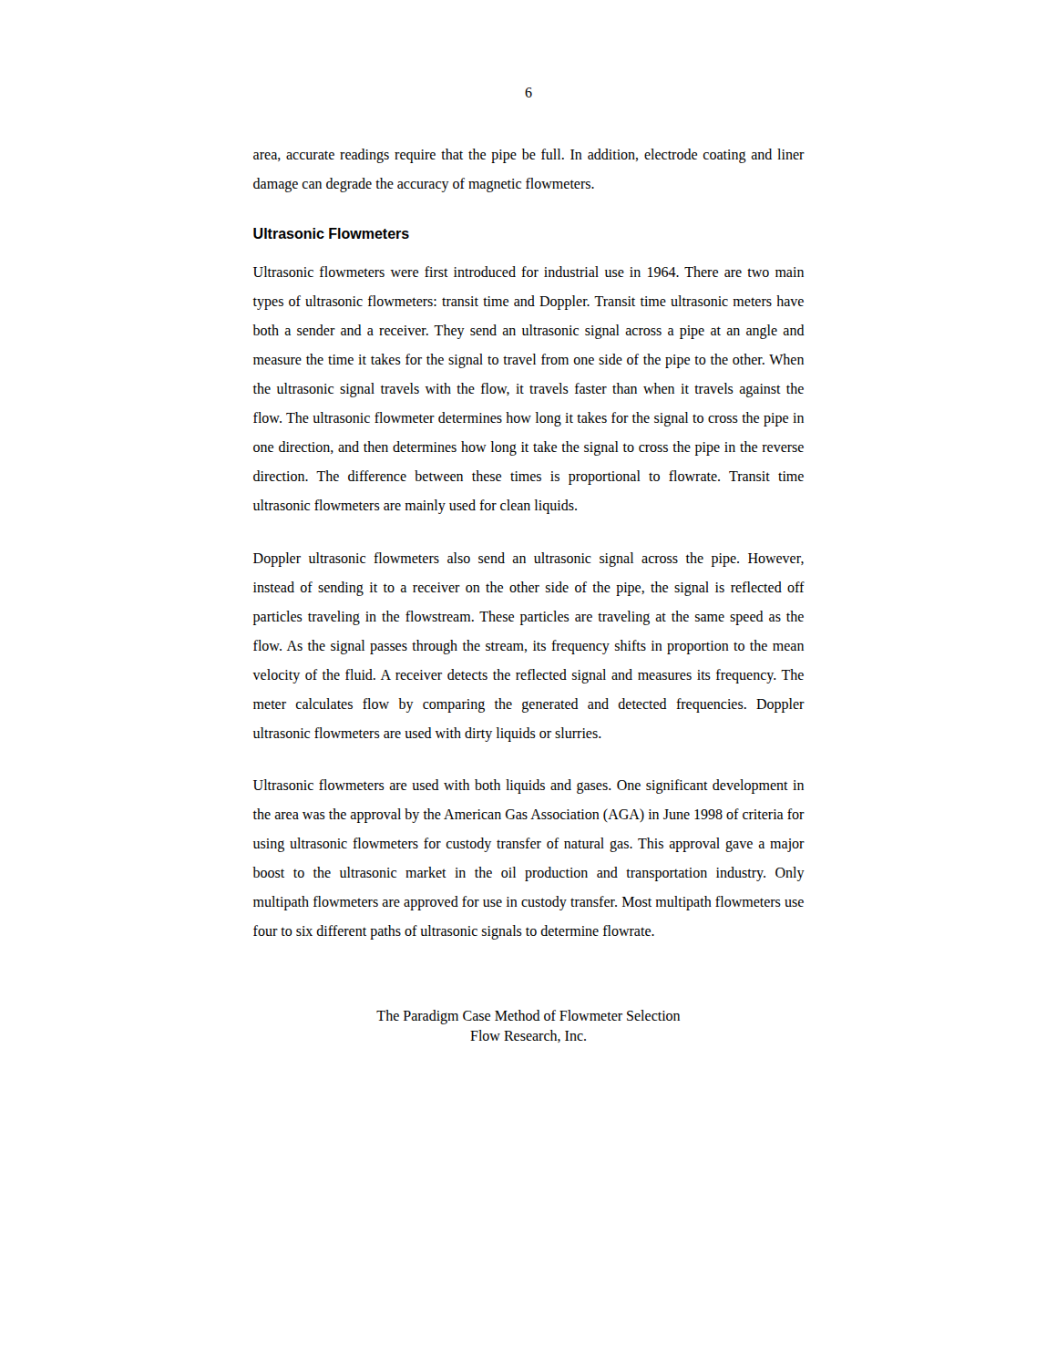6
area, accurate readings require that the pipe be full. In addition, electrode coating and liner damage can degrade the accuracy of magnetic flowmeters.
Ultrasonic Flowmeters
Ultrasonic flowmeters were first introduced for industrial use in 1964. There are two main types of ultrasonic flowmeters: transit time and Doppler. Transit time ultrasonic meters have both a sender and a receiver. They send an ultrasonic signal across a pipe at an angle and measure the time it takes for the signal to travel from one side of the pipe to the other. When the ultrasonic signal travels with the flow, it travels faster than when it travels against the flow. The ultrasonic flowmeter determines how long it takes for the signal to cross the pipe in one direction, and then determines how long it take the signal to cross the pipe in the reverse direction. The difference between these times is proportional to flowrate. Transit time ultrasonic flowmeters are mainly used for clean liquids.
Doppler ultrasonic flowmeters also send an ultrasonic signal across the pipe. However, instead of sending it to a receiver on the other side of the pipe, the signal is reflected off particles traveling in the flowstream. These particles are traveling at the same speed as the flow. As the signal passes through the stream, its frequency shifts in proportion to the mean velocity of the fluid. A receiver detects the reflected signal and measures its frequency. The meter calculates flow by comparing the generated and detected frequencies. Doppler ultrasonic flowmeters are used with dirty liquids or slurries.
Ultrasonic flowmeters are used with both liquids and gases. One significant development in the area was the approval by the American Gas Association (AGA) in June 1998 of criteria for using ultrasonic flowmeters for custody transfer of natural gas. This approval gave a major boost to the ultrasonic market in the oil production and transportation industry. Only multipath flowmeters are approved for use in custody transfer. Most multipath flowmeters use four to six different paths of ultrasonic signals to determine flowrate.
The Paradigm Case Method of Flowmeter Selection
Flow Research, Inc.